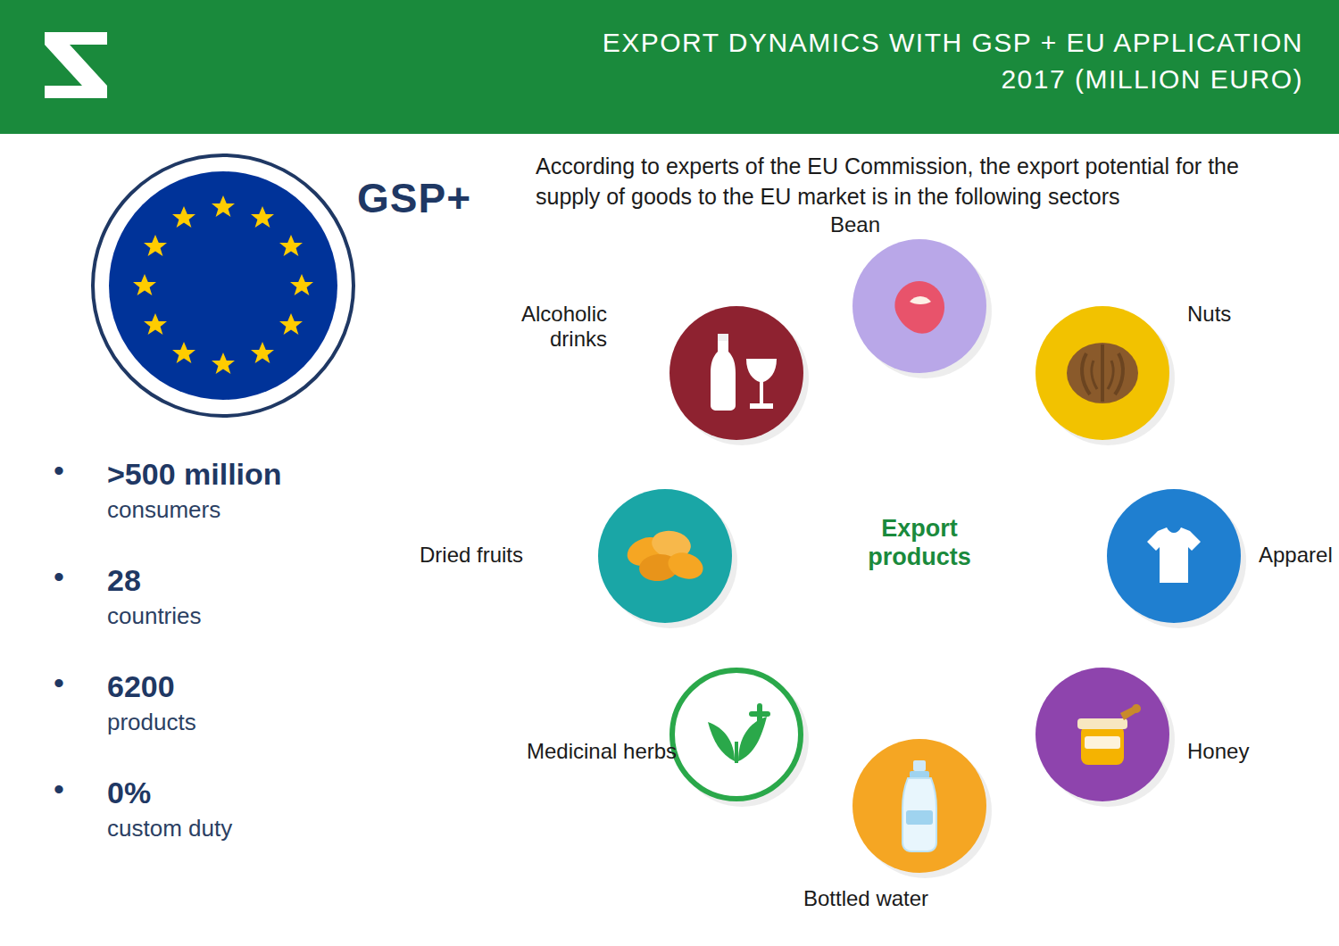Export dynamics with GSP + EU application
2017 (million euro)
>500 million consumers
28 countries
6200 products
0% custom duty
GSP+
According to experts of the EU Commission, the export potential for the supply of goods to the EU market is in the following sectors
Export
products
Bean
Nuts
Apparel
Honey
Bottled water
Medicinal herbs
Dried fruits
Alcoholic
drinks